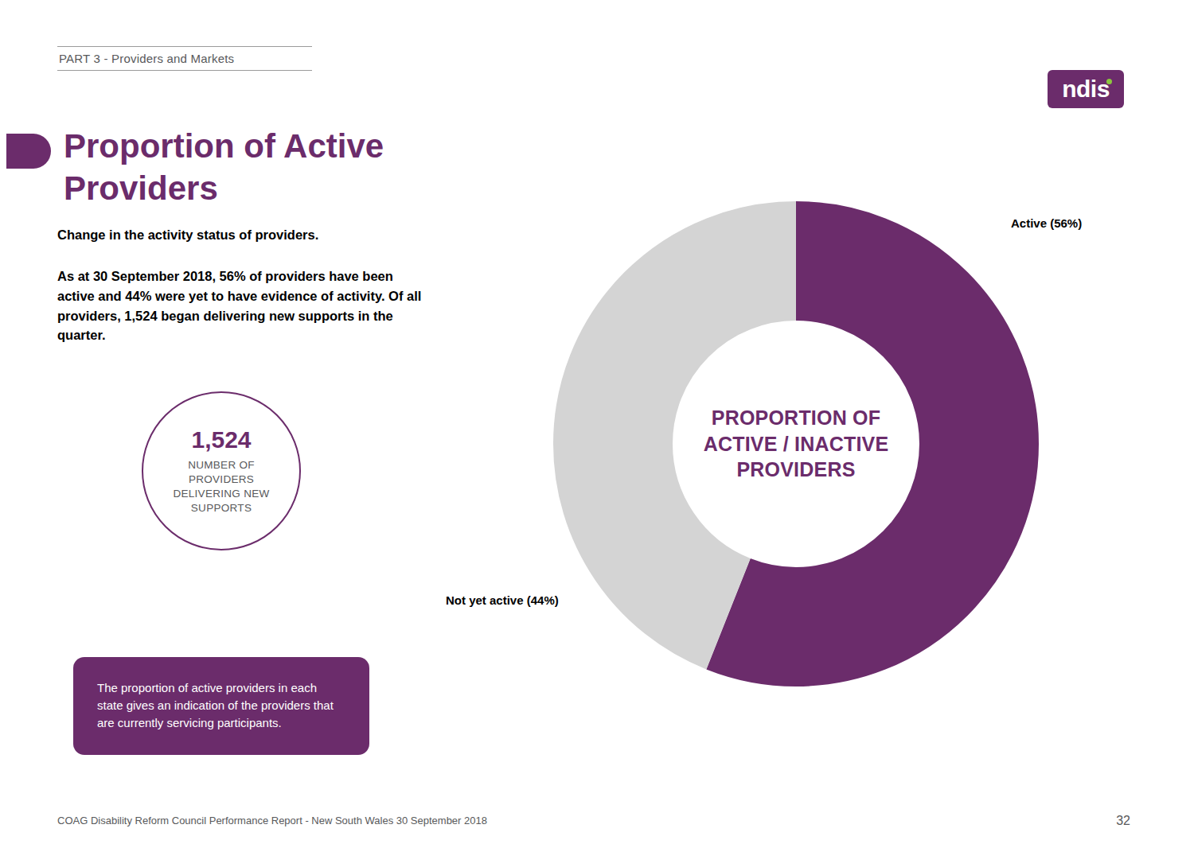PART 3 - Providers and Markets
ndis
Proportion of Active Providers
Change in the activity status of providers.
As at 30 September 2018, 56% of providers have been active and 44% were yet to have evidence of activity. Of all providers, 1,524 began delivering new supports in the quarter.
1,524
NUMBER OF
PROVIDERS
DELIVERING NEW
SUPPORTS
The proportion of active providers in each state gives an indication of the providers that are currently servicing participants.
PROPORTION OF ACTIVE / INACTIVE PROVIDERS
Active (56%)
Not yet active (44%)
COAG Disability Reform Council Performance Report - New South Wales 30 September 2018
32